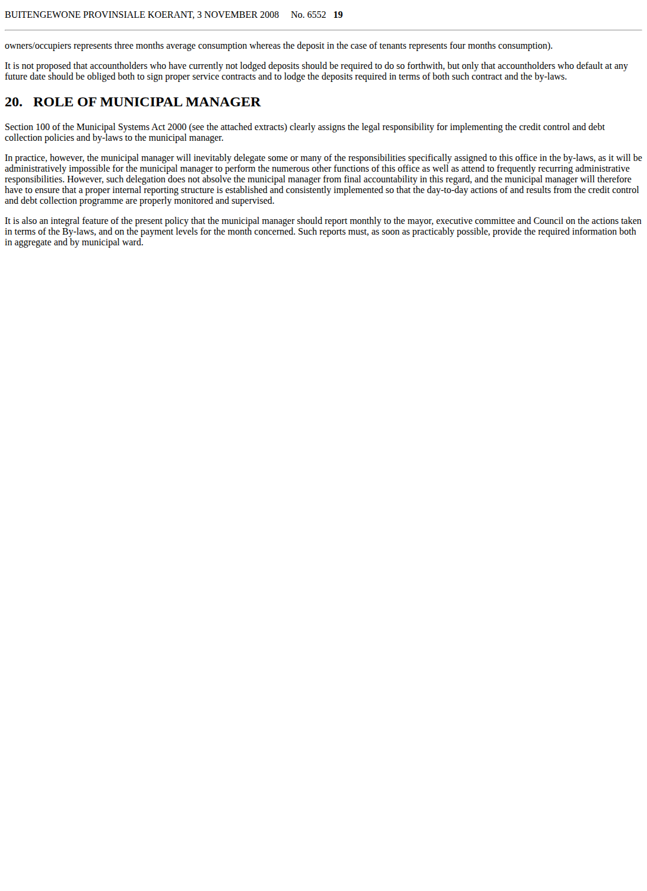BUITENGEWONE PROVINSIALE KOERANT, 3 NOVEMBER 2008 No. 6552 19
owners/occupiers represents three months average consumption whereas the deposit in the case of tenants represents four months consumption).
It is not proposed that accountholders who have currently not lodged deposits should be required to do so forthwith, but only that accountholders who default at any future date should be obliged both to sign proper service contracts and to lodge the deposits required in terms of both such contract and the by-laws.
20. ROLE OF MUNICIPAL MANAGER
Section 100 of the Municipal Systems Act 2000 (see the attached extracts) clearly assigns the legal responsibility for implementing the credit control and debt collection policies and by-laws to the municipal manager.
In practice, however, the municipal manager will inevitably delegate some or many of the responsibilities specifically assigned to this office in the by-laws, as it will be administratively impossible for the municipal manager to perform the numerous other functions of this office as well as attend to frequently recurring administrative responsibilities. However, such delegation does not absolve the municipal manager from final accountability in this regard, and the municipal manager will therefore have to ensure that a proper internal reporting structure is established and consistently implemented so that the day-to-day actions of and results from the credit control and debt collection programme are properly monitored and supervised.
It is also an integral feature of the present policy that the municipal manager should report monthly to the mayor, executive committee and Council on the actions taken in terms of the By-laws, and on the payment levels for the month concerned. Such reports must, as soon as practicably possible, provide the required information both in aggregate and by municipal ward.